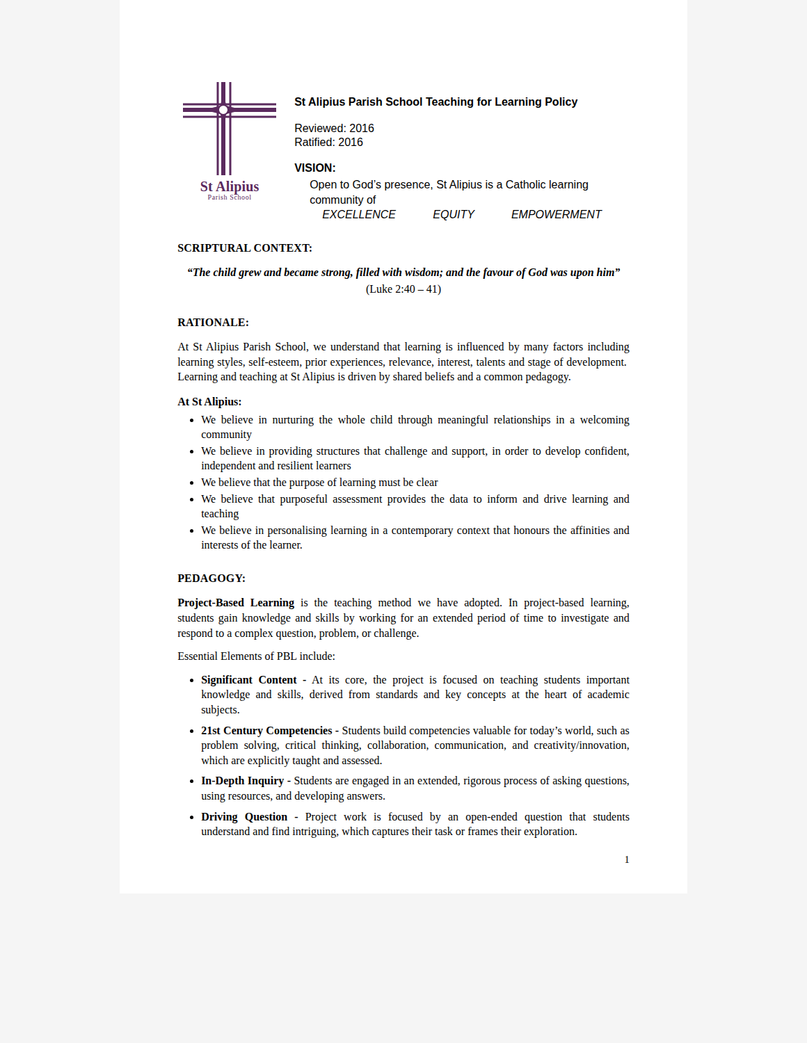St Alipius Parish School
St Alipius Parish School Teaching for Learning Policy
Reviewed: 2016
Ratified: 2016
VISION:
Open to God’s presence, St Alipius is a Catholic learning community of
EXCELLENCE EQUITY EMPOWERMENT
SCRIPTURAL CONTEXT:
“The child grew and became strong, filled with wisdom; and the favour of God was upon him”
(Luke 2:40 – 41)
RATIONALE:
At St Alipius Parish School, we understand that learning is influenced by many factors including learning styles, self-esteem, prior experiences, relevance, interest, talents and stage of development. Learning and teaching at St Alipius is driven by shared beliefs and a common pedagogy.
At St Alipius:
We believe in nurturing the whole child through meaningful relationships in a welcoming community
We believe in providing structures that challenge and support, in order to develop confident, independent and resilient learners
We believe that the purpose of learning must be clear
We believe that purposeful assessment provides the data to inform and drive learning and teaching
We believe in personalising learning in a contemporary context that honours the affinities and interests of the learner.
PEDAGOGY:
Project-Based Learning is the teaching method we have adopted. In project-based learning, students gain knowledge and skills by working for an extended period of time to investigate and respond to a complex question, problem, or challenge.
Essential Elements of PBL include:
Significant Content - At its core, the project is focused on teaching students important knowledge and skills, derived from standards and key concepts at the heart of academic subjects.
21st Century Competencies - Students build competencies valuable for today’s world, such as problem solving, critical thinking, collaboration, communication, and creativity/innovation, which are explicitly taught and assessed.
In-Depth Inquiry - Students are engaged in an extended, rigorous process of asking questions, using resources, and developing answers.
Driving Question - Project work is focused by an open-ended question that students understand and find intriguing, which captures their task or frames their exploration.
1